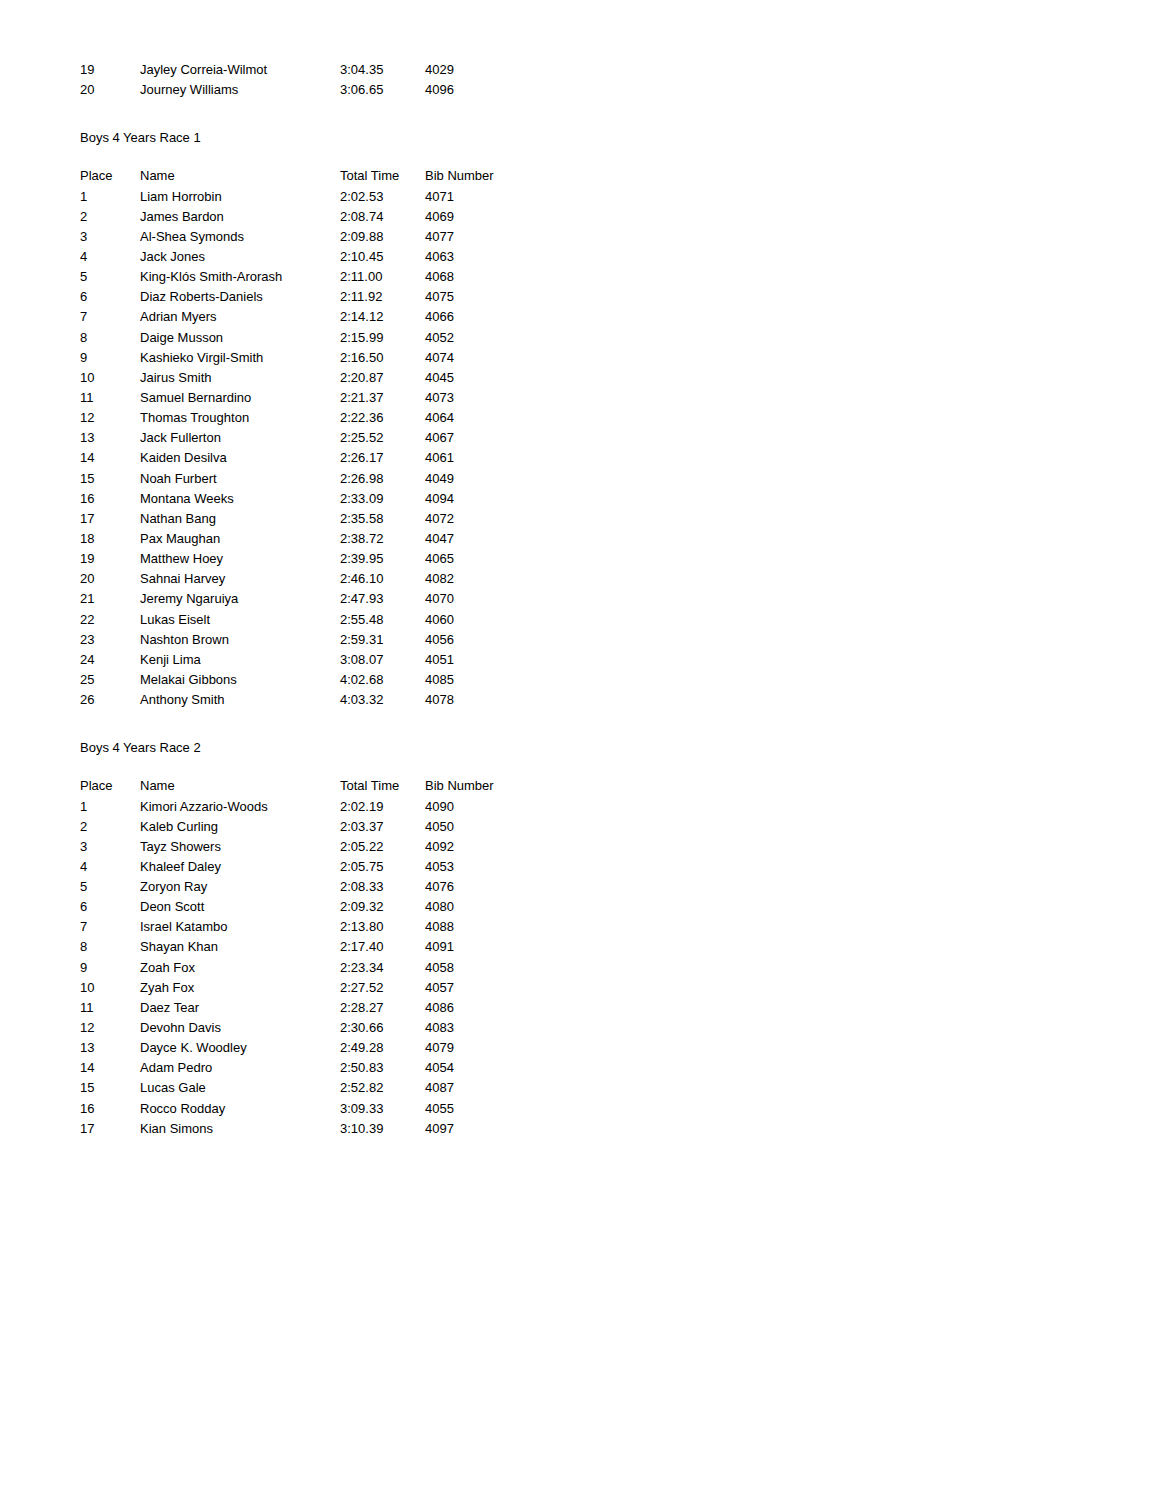| 19 | Jayley Correia-Wilmot | 3:04.35 | 4029 |
| 20 | Journey Williams | 3:06.65 | 4096 |
Boys 4 Years Race 1
| Place | Name | Total Time | Bib Number |
| --- | --- | --- | --- |
| 1 | Liam Horrobin | 2:02.53 | 4071 |
| 2 | James Bardon | 2:08.74 | 4069 |
| 3 | Al-Shea Symonds | 2:09.88 | 4077 |
| 4 | Jack Jones | 2:10.45 | 4063 |
| 5 | King-Klós Smith-Arorash | 2:11.00 | 4068 |
| 6 | Diaz Roberts-Daniels | 2:11.92 | 4075 |
| 7 | Adrian Myers | 2:14.12 | 4066 |
| 8 | Daige Musson | 2:15.99 | 4052 |
| 9 | Kashieko Virgil-Smith | 2:16.50 | 4074 |
| 10 | Jairus Smith | 2:20.87 | 4045 |
| 11 | Samuel Bernardino | 2:21.37 | 4073 |
| 12 | Thomas Troughton | 2:22.36 | 4064 |
| 13 | Jack Fullerton | 2:25.52 | 4067 |
| 14 | Kaiden Desilva | 2:26.17 | 4061 |
| 15 | Noah Furbert | 2:26.98 | 4049 |
| 16 | Montana Weeks | 2:33.09 | 4094 |
| 17 | Nathan Bang | 2:35.58 | 4072 |
| 18 | Pax Maughan | 2:38.72 | 4047 |
| 19 | Matthew Hoey | 2:39.95 | 4065 |
| 20 | Sahnai Harvey | 2:46.10 | 4082 |
| 21 | Jeremy Ngaruiya | 2:47.93 | 4070 |
| 22 | Lukas Eiselt | 2:55.48 | 4060 |
| 23 | Nashton Brown | 2:59.31 | 4056 |
| 24 | Kenji Lima | 3:08.07 | 4051 |
| 25 | Melakai Gibbons | 4:02.68 | 4085 |
| 26 | Anthony Smith | 4:03.32 | 4078 |
Boys 4 Years Race 2
| Place | Name | Total Time | Bib Number |
| --- | --- | --- | --- |
| 1 | Kimori Azzario-Woods | 2:02.19 | 4090 |
| 2 | Kaleb Curling | 2:03.37 | 4050 |
| 3 | Tayz Showers | 2:05.22 | 4092 |
| 4 | Khaleef Daley | 2:05.75 | 4053 |
| 5 | Zoryon Ray | 2:08.33 | 4076 |
| 6 | Deon Scott | 2:09.32 | 4080 |
| 7 | Israel Katambo | 2:13.80 | 4088 |
| 8 | Shayan Khan | 2:17.40 | 4091 |
| 9 | Zoah Fox | 2:23.34 | 4058 |
| 10 | Zyah Fox | 2:27.52 | 4057 |
| 11 | Daez Tear | 2:28.27 | 4086 |
| 12 | Devohn Davis | 2:30.66 | 4083 |
| 13 | Dayce K. Woodley | 2:49.28 | 4079 |
| 14 | Adam Pedro | 2:50.83 | 4054 |
| 15 | Lucas Gale | 2:52.82 | 4087 |
| 16 | Rocco Rodday | 3:09.33 | 4055 |
| 17 | Kian Simons | 3:10.39 | 4097 |